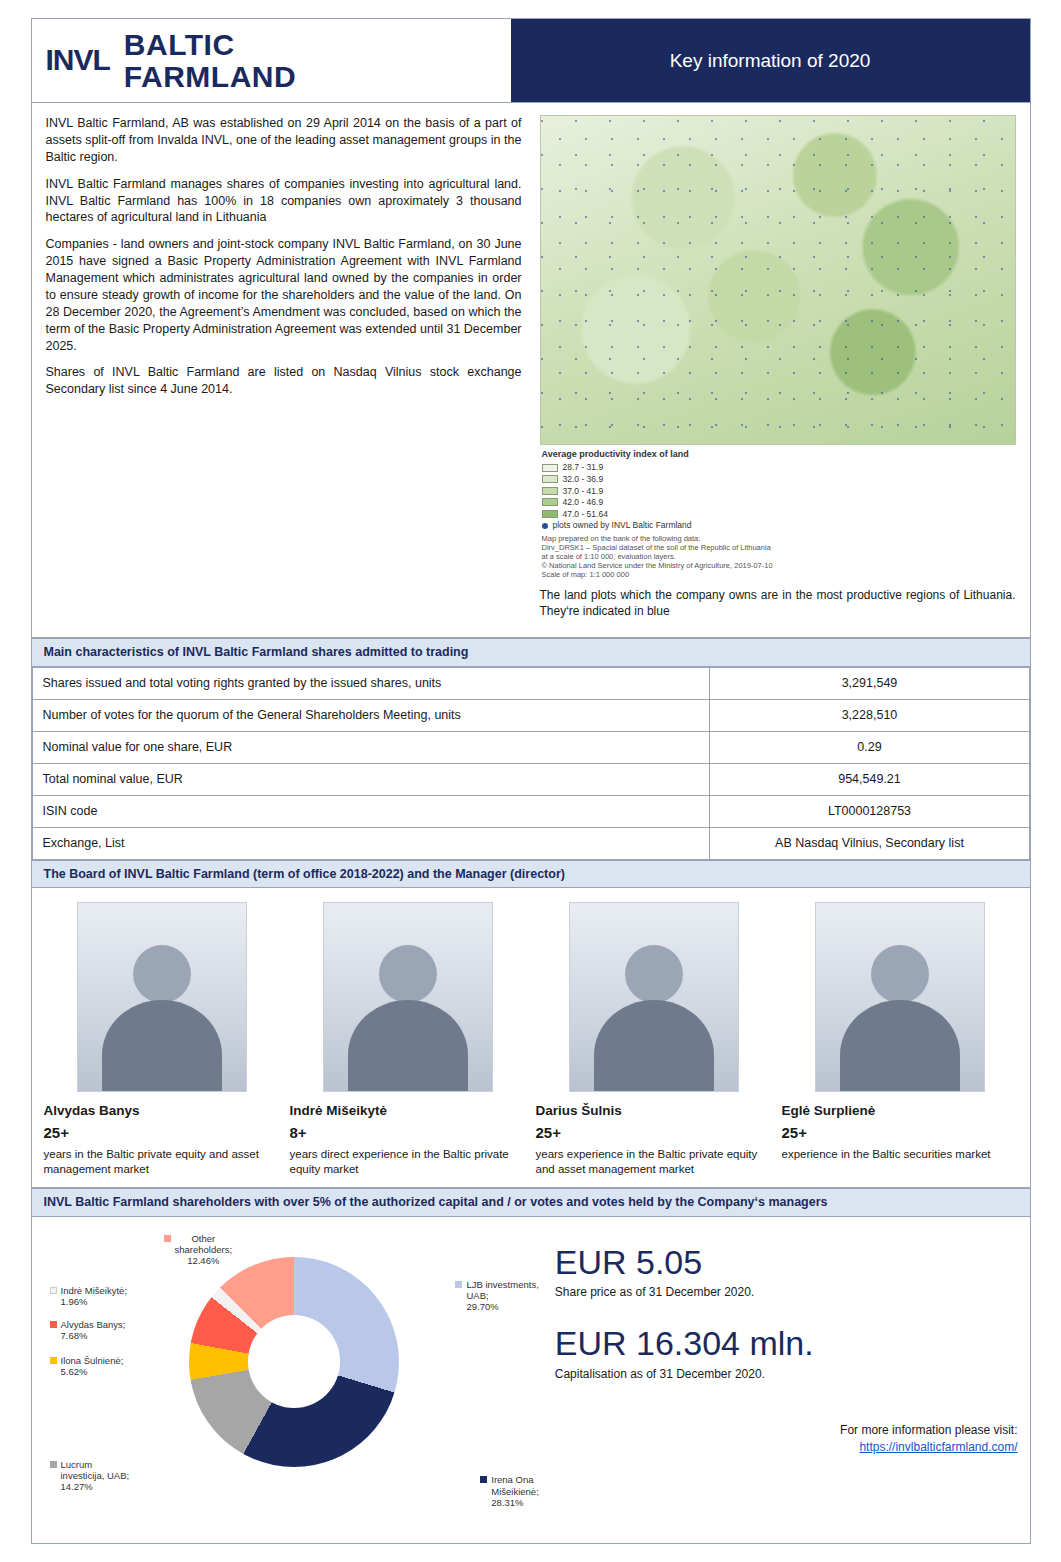INVL
BALTIC
FARMLAND
Key information of 2020
INVL Baltic Farmland, AB was established on 29 April 2014 on the basis of a part of assets split-off from Invalda INVL, one of the leading asset management groups in the Baltic region.
INVL Baltic Farmland manages shares of companies investing into agricultural land. INVL Baltic Farmland has 100% in 18 companies own aproximately 3 thousand hectares of agricultural land in Lithuania
Companies - land owners and joint-stock company INVL Baltic Farmland, on 30 June 2015 have signed a Basic Property Administration Agreement with INVL Farmland Management which administrates agricultural land owned by the companies in order to ensure steady growth of income for the shareholders and the value of the land. On 28 December 2020, the Agreement’s Amendment was concluded, based on which the term of the Basic Property Administration Agreement was extended until 31 December 2025.
Shares of INVL Baltic Farmland are listed on Nasdaq Vilnius stock exchange Secondary list since 4 June 2014.
Average productivity index of land
28.7 - 31.9
32.0 - 36.9
37.0 - 41.9
42.0 - 46.9
47.0 - 51.64
plots owned by INVL Baltic Farmland
Map prepared on the bank of the following data:
Dirv_DRSK1 – Spacial dataset of the soil of the Republic of Lithuania
at a scale of 1:10 000, evaluation layers.
© National Land Service under the Ministry of Agriculture, 2019-07-10
Scale of map: 1:1 000 000
The land plots which the company owns are in the most productive regions of Lithuania. They‘re indicated in blue
Main characteristics of INVL Baltic Farmland shares admitted to trading
| Shares issued and total voting rights granted by the issued shares, units | 3,291,549 |
| Number of votes for the quorum of the General Shareholders Meeting, units | 3,228,510 |
| Nominal value for one share, EUR | 0.29 |
| Total nominal value, EUR | 954,549.21 |
| ISIN code | LT0000128753 |
| Exchange, List | AB Nasdaq Vilnius, Secondary list |
The Board of INVL Baltic Farmland (term of office 2018-2022) and the Manager (director)
Alvydas Banys
25+
years in the Baltic private equity and asset management market
Indrė Mišeikytė
8+
years direct experience in the Baltic private equity market
Darius Šulnis
25+
years experience in the Baltic private equity and asset management market
Eglė Surplienė
25+
experience in the Baltic securities market
INVL Baltic Farmland shareholders with over 5% of the authorized capital and / or votes and votes held by the Company‘s managers
Other
shareholders;
12.46%
Indrė Mišeikytė;
1.96%
Alvydas Banys;
7.68%
Ilona Šulnienė;
5.62%
Lucrum
investicija, UAB;
14.27%
LJB investments,
UAB;
29.70%
Irena Ona
Mišeikienė;
28.31%
EUR 5.05
Share price as of 31 December 2020.
EUR 16.304 mln.
Capitalisation as of 31 December 2020.
For more information please visit:
https://invlbalticfarmland.com/